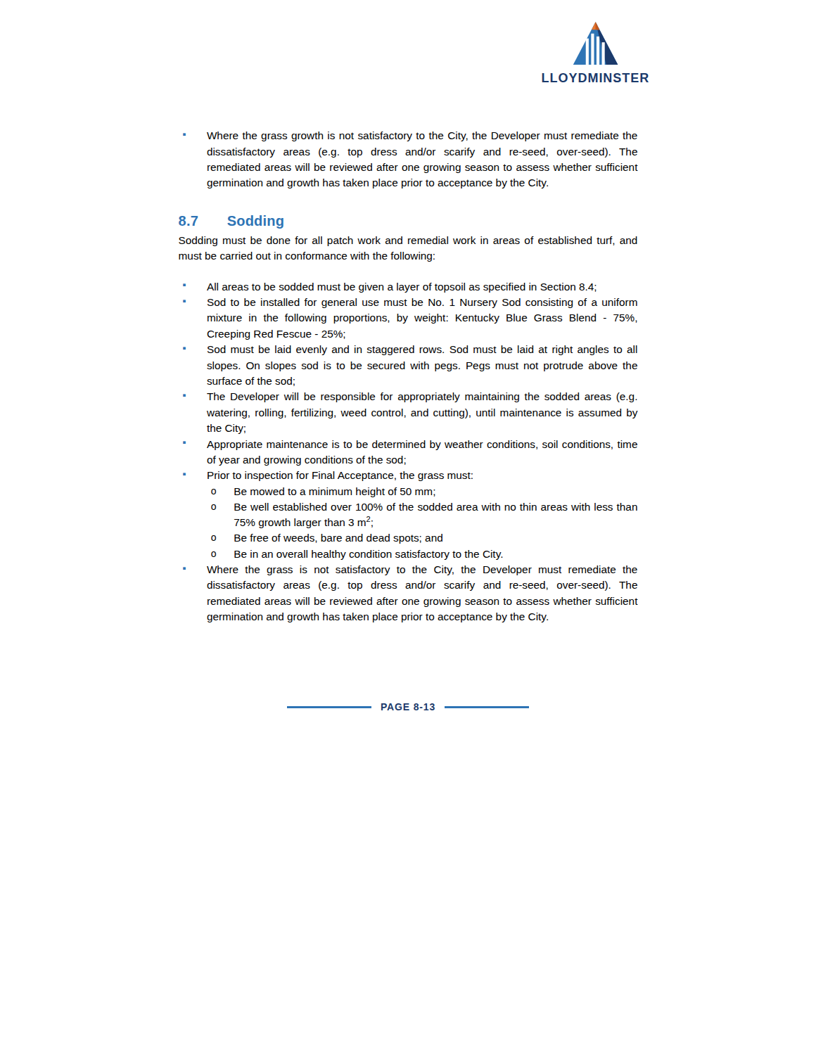LLOYDMINSTER
Where the grass growth is not satisfactory to the City, the Developer must remediate the dissatisfactory areas (e.g. top dress and/or scarify and re-seed, over-seed). The remediated areas will be reviewed after one growing season to assess whether sufficient germination and growth has taken place prior to acceptance by the City.
8.7 Sodding
Sodding must be done for all patch work and remedial work in areas of established turf, and must be carried out in conformance with the following:
All areas to be sodded must be given a layer of topsoil as specified in Section 8.4;
Sod to be installed for general use must be No. 1 Nursery Sod consisting of a uniform mixture in the following proportions, by weight: Kentucky Blue Grass Blend - 75%, Creeping Red Fescue - 25%;
Sod must be laid evenly and in staggered rows. Sod must be laid at right angles to all slopes. On slopes sod is to be secured with pegs. Pegs must not protrude above the surface of the sod;
The Developer will be responsible for appropriately maintaining the sodded areas (e.g. watering, rolling, fertilizing, weed control, and cutting), until maintenance is assumed by the City;
Appropriate maintenance is to be determined by weather conditions, soil conditions, time of year and growing conditions of the sod;
Prior to inspection for Final Acceptance, the grass must:
Be mowed to a minimum height of 50 mm;
Be well established over 100% of the sodded area with no thin areas with less than 75% growth larger than 3 m2;
Be free of weeds, bare and dead spots; and
Be in an overall healthy condition satisfactory to the City.
Where the grass is not satisfactory to the City, the Developer must remediate the dissatisfactory areas (e.g. top dress and/or scarify and re-seed, over-seed). The remediated areas will be reviewed after one growing season to assess whether sufficient germination and growth has taken place prior to acceptance by the City.
PAGE 8-13